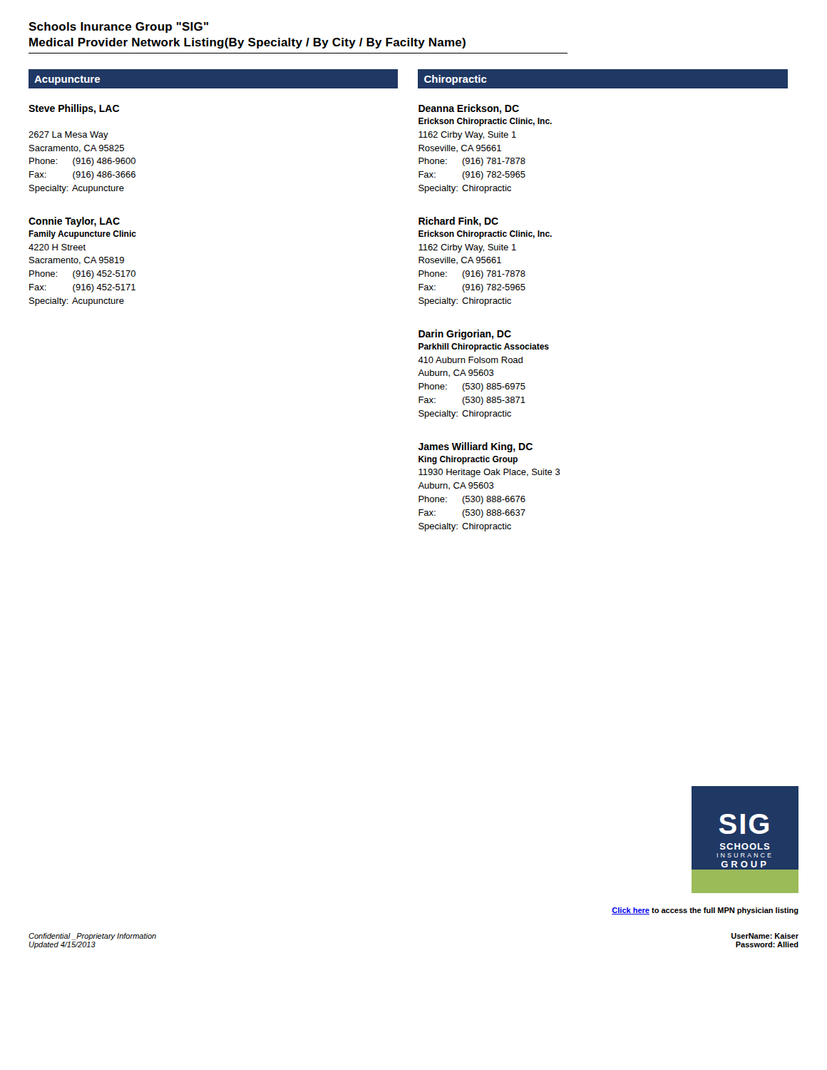Schools Inurance Group "SIG"
Medical Provider Network Listing(By Specialty / By City / By Facilty Name)
Acupuncture
Steve Phillips, LAC
2627 La Mesa Way
Sacramento, CA 95825
Phone: (916) 486-9600
Fax: (916) 486-3666
Specialty: Acupuncture
Connie Taylor, LAC
Family Acupuncture Clinic
4220 H Street
Sacramento, CA 95819
Phone: (916) 452-5170
Fax: (916) 452-5171
Specialty: Acupuncture
Chiropractic
Deanna Erickson, DC
Erickson Chiropractic Clinic, Inc.
1162 Cirby Way, Suite 1
Roseville, CA 95661
Phone: (916) 781-7878
Fax: (916) 782-5965
Specialty: Chiropractic
Richard Fink, DC
Erickson Chiropractic Clinic, Inc.
1162 Cirby Way, Suite 1
Roseville, CA 95661
Phone: (916) 781-7878
Fax: (916) 782-5965
Specialty: Chiropractic
Darin Grigorian, DC
Parkhill Chiropractic Associates
410 Auburn Folsom Road
Auburn, CA 95603
Phone: (530) 885-6975
Fax: (530) 885-3871
Specialty: Chiropractic
James Williard King, DC
King Chiropractic Group
11930 Heritage Oak Place, Suite 3
Auburn, CA 95603
Phone: (530) 888-6676
Fax: (530) 888-6637
Specialty: Chiropractic
SIG
SCHOOLS
INSURANCE
GROUP
Click here to access the full MPN physician listing
Confidential _Proprietary Information
UserName: Kaiser
Updated 4/15/2013
Password: Allied